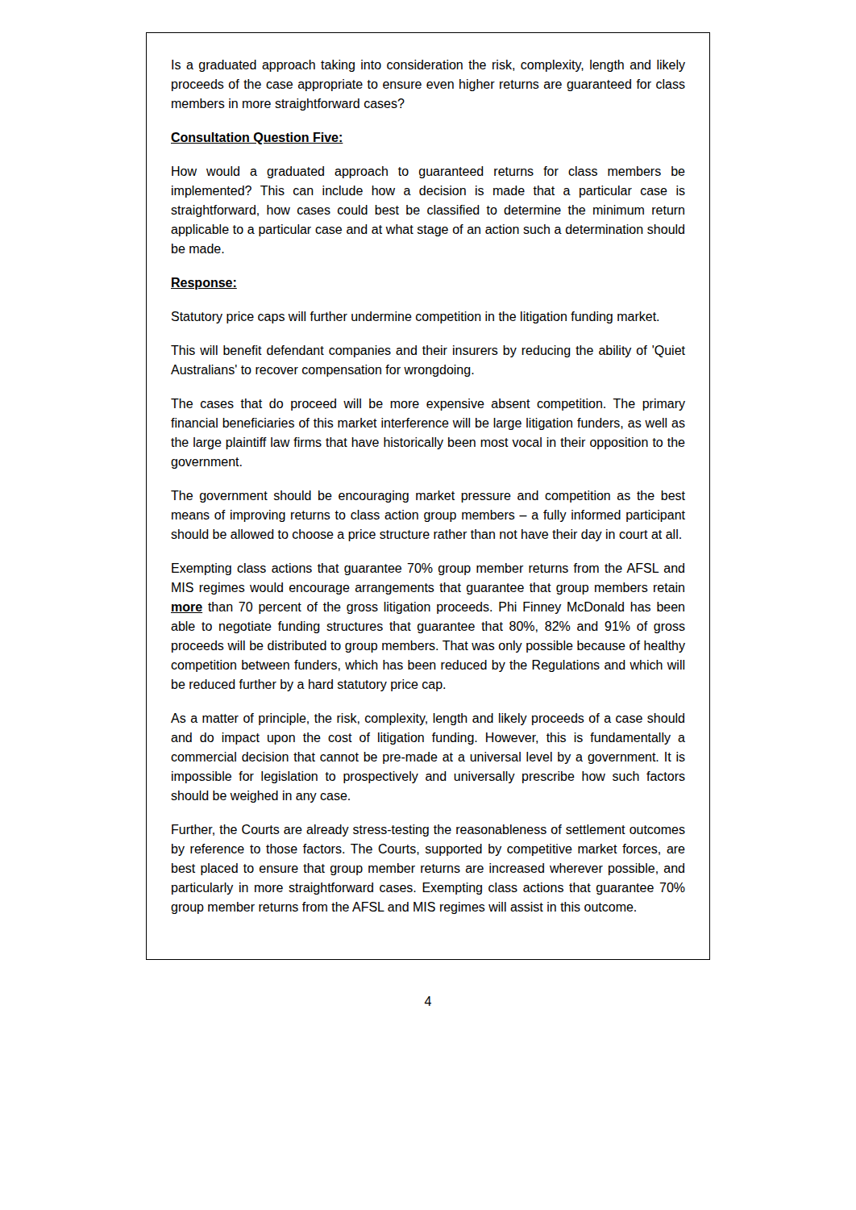Is a graduated approach taking into consideration the risk, complexity, length and likely proceeds of the case appropriate to ensure even higher returns are guaranteed for class members in more straightforward cases?
Consultation Question Five:
How would a graduated approach to guaranteed returns for class members be implemented? This can include how a decision is made that a particular case is straightforward, how cases could best be classified to determine the minimum return applicable to a particular case and at what stage of an action such a determination should be made.
Response:
Statutory price caps will further undermine competition in the litigation funding market.
This will benefit defendant companies and their insurers by reducing the ability of 'Quiet Australians' to recover compensation for wrongdoing.
The cases that do proceed will be more expensive absent competition. The primary financial beneficiaries of this market interference will be large litigation funders, as well as the large plaintiff law firms that have historically been most vocal in their opposition to the government.
The government should be encouraging market pressure and competition as the best means of improving returns to class action group members – a fully informed participant should be allowed to choose a price structure rather than not have their day in court at all.
Exempting class actions that guarantee 70% group member returns from the AFSL and MIS regimes would encourage arrangements that guarantee that group members retain more than 70 percent of the gross litigation proceeds. Phi Finney McDonald has been able to negotiate funding structures that guarantee that 80%, 82% and 91% of gross proceeds will be distributed to group members. That was only possible because of healthy competition between funders, which has been reduced by the Regulations and which will be reduced further by a hard statutory price cap.
As a matter of principle, the risk, complexity, length and likely proceeds of a case should and do impact upon the cost of litigation funding. However, this is fundamentally a commercial decision that cannot be pre-made at a universal level by a government. It is impossible for legislation to prospectively and universally prescribe how such factors should be weighed in any case.
Further, the Courts are already stress-testing the reasonableness of settlement outcomes by reference to those factors. The Courts, supported by competitive market forces, are best placed to ensure that group member returns are increased wherever possible, and particularly in more straightforward cases. Exempting class actions that guarantee 70% group member returns from the AFSL and MIS regimes will assist in this outcome.
4